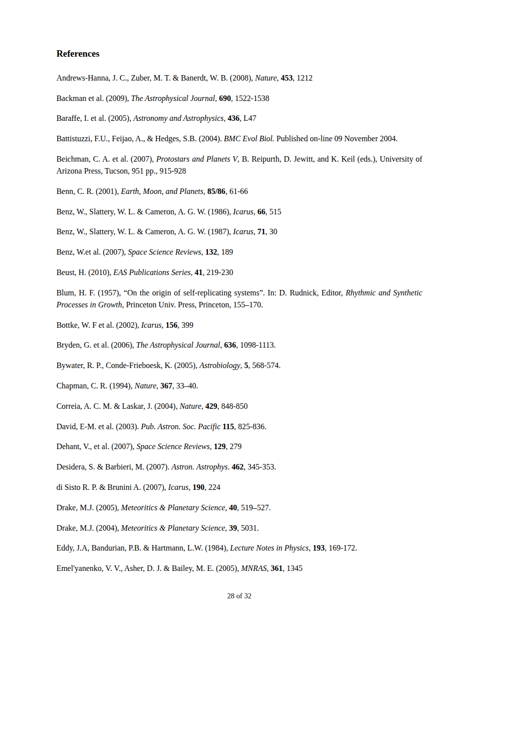References
Andrews-Hanna, J. C., Zuber, M. T. & Banerdt, W. B. (2008), Nature, 453, 1212
Backman et al. (2009), The Astrophysical Journal, 690, 1522-1538
Baraffe, I. et al. (2005), Astronomy and Astrophysics, 436, L47
Battistuzzi, F.U., Feijao, A., & Hedges, S.B. (2004). BMC Evol Biol. Published on-line 09 November 2004.
Beichman, C. A. et al. (2007), Protostars and Planets V, B. Reipurth, D. Jewitt, and K. Keil (eds.), University of Arizona Press, Tucson, 951 pp., 915-928
Benn, C. R. (2001), Earth, Moon, and Planets, 85/86, 61-66
Benz, W., Slattery, W. L. & Cameron, A. G. W. (1986), Icarus, 66, 515
Benz, W., Slattery, W. L. & Cameron, A. G. W. (1987), Icarus, 71, 30
Benz, W.et al. (2007), Space Science Reviews, 132, 189
Beust, H. (2010), EAS Publications Series, 41, 219-230
Blum, H. F. (1957), “On the origin of self-replicating systems”. In: D. Rudnick, Editor, Rhythmic and Synthetic Processes in Growth, Princeton Univ. Press, Princeton, 155–170.
Bottke, W. F et al. (2002), Icarus, 156, 399
Bryden, G. et al. (2006), The Astrophysical Journal, 636, 1098-1113.
Bywater, R. P., Conde-Frieboesk, K. (2005), Astrobiology, 5, 568-574.
Chapman, C. R. (1994), Nature, 367, 33–40.
Correia, A. C. M. & Laskar, J. (2004), Nature, 429, 848-850
David, E-M. et al. (2003). Pub. Astron. Soc. Pacific 115, 825-836.
Dehant, V., et al. (2007), Space Science Reviews, 129, 279
Desidera, S. & Barbieri, M. (2007). Astron. Astrophys. 462, 345-353.
di Sisto R. P. & Brunini A. (2007), Icarus, 190, 224
Drake, M.J. (2005), Meteoritics & Planetary Science, 40, 519–527.
Drake, M.J. (2004), Meteoritics & Planetary Science, 39, 5031.
Eddy, J.A, Bandurian, P.B. & Hartmann, L.W. (1984), Lecture Notes in Physics, 193, 169-172.
Emel'yanenko, V. V., Asher, D. J. & Bailey, M. E. (2005), MNRAS, 361, 1345
28 of 32